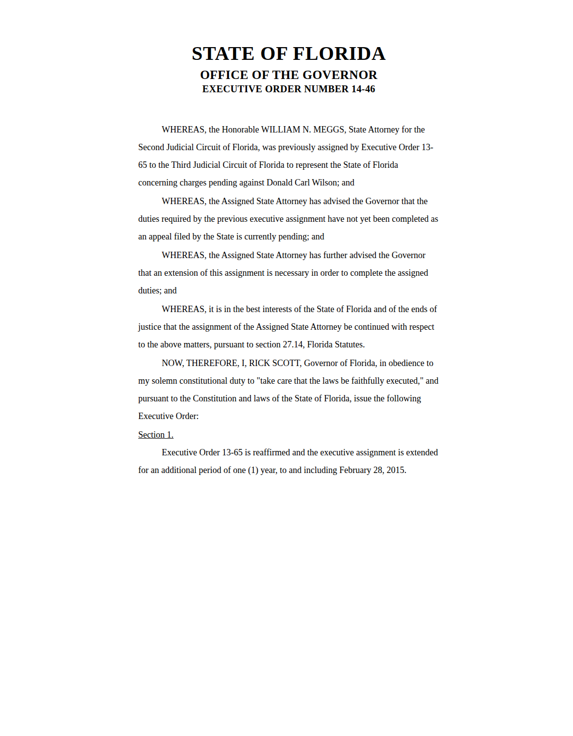STATE OF FLORIDA
OFFICE OF THE GOVERNOR
EXECUTIVE ORDER NUMBER 14-46
WHEREAS, the Honorable WILLIAM N. MEGGS, State Attorney for the Second Judicial Circuit of Florida, was previously assigned by Executive Order 13-65 to the Third Judicial Circuit of Florida to represent the State of Florida concerning charges pending against Donald Carl Wilson; and
WHEREAS, the Assigned State Attorney has advised the Governor that the duties required by the previous executive assignment have not yet been completed as an appeal filed by the State is currently pending; and
WHEREAS, the Assigned State Attorney has further advised the Governor that an extension of this assignment is necessary in order to complete the assigned duties; and
WHEREAS, it is in the best interests of the State of Florida and of the ends of justice that the assignment of the Assigned State Attorney be continued with respect to the above matters, pursuant to section 27.14, Florida Statutes.
NOW, THEREFORE, I, RICK SCOTT, Governor of Florida, in obedience to my solemn constitutional duty to "take care that the laws be faithfully executed," and pursuant to the Constitution and laws of the State of Florida, issue the following Executive Order:
Section 1.
Executive Order 13-65 is reaffirmed and the executive assignment is extended for an additional period of one (1) year, to and including February 28, 2015.